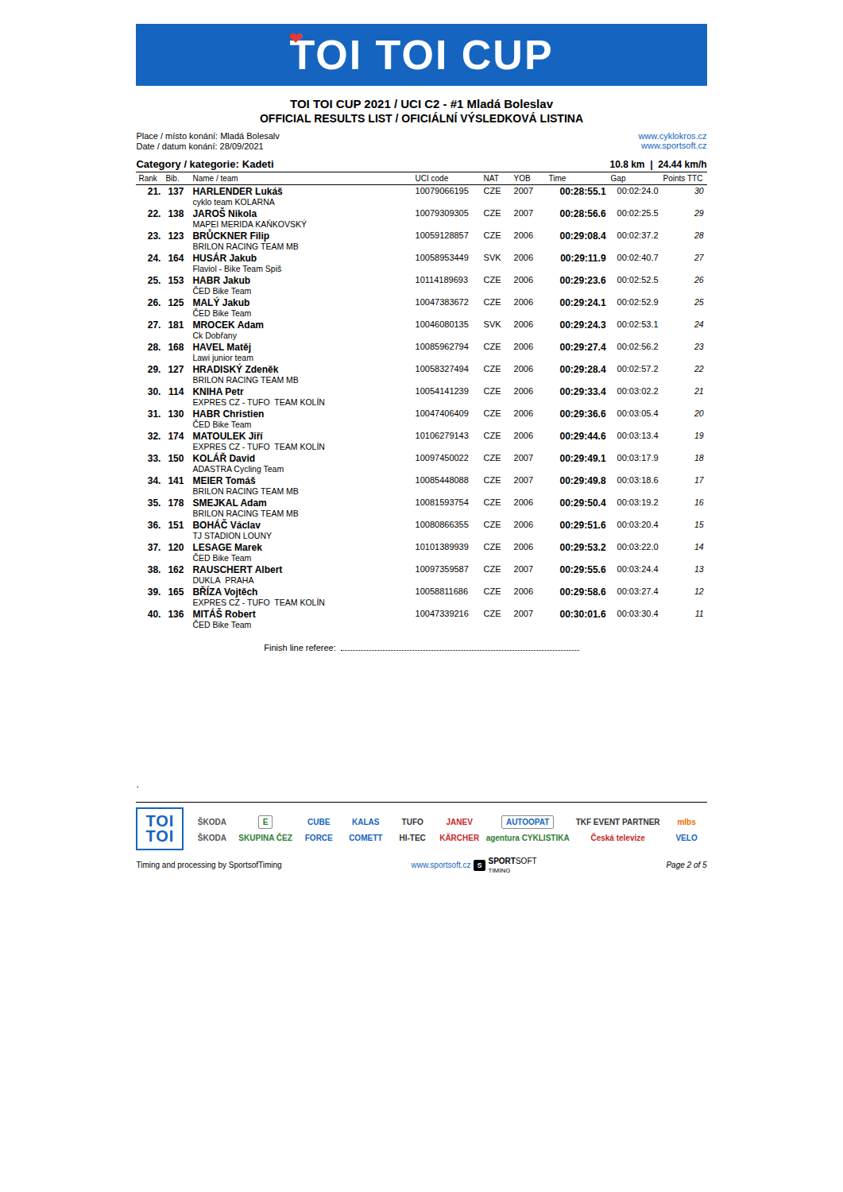❤ TOI TOI CUP
TOI TOI CUP 2021 / UCI C2 - #1 Mladá Boleslav
OFFICIAL RESULTS LIST / OFICIÁLNÍ VÝSLEDKOVÁ LISTINA
Place / místo konání: Mladá Bolesalv
Date / datum konání: 28/09/2021
www.cyklokros.cz
www.sportsoft.cz
Category / kategorie:Kadeti
10.8 km | 24.44 km/h
| Rank | Bib. | Name / team | UCI code | NAT | YOB | Time | Gap | Points TTC |
| --- | --- | --- | --- | --- | --- | --- | --- | --- |
| 21. | 137 | HARLENDER Lukáš cyklo team KOLARNA | 10079066195 | CZE | 2007 | 00:28:55.1 | 00:02:24.0 | 30 |
| 22. | 138 | JAROŠ Nikola MAPEI MERIDA KAŇKOVSKÝ | 10079309305 | CZE | 2007 | 00:28:56.6 | 00:02:25.5 | 29 |
| 23. | 123 | BRŮCKNER Filip BRILON RACING TEAM MB | 10059128857 | CZE | 2006 | 00:29:08.4 | 00:02:37.2 | 28 |
| 24. | 164 | HUSÁR Jakub Flaviol - Bike Team Spiš | 10058953449 | SVK | 2006 | 00:29:11.9 | 00:02:40.7 | 27 |
| 25. | 153 | HABR Jakub ČED Bike Team | 10114189693 | CZE | 2006 | 00:29:23.6 | 00:02:52.5 | 26 |
| 26. | 125 | MALÝ Jakub ČED Bike Team | 10047383672 | CZE | 2006 | 00:29:24.1 | 00:02:52.9 | 25 |
| 27. | 181 | MROCEK Adam Ck Dobřany | 10046080135 | SVK | 2006 | 00:29:24.3 | 00:02:53.1 | 24 |
| 28. | 168 | HAVEL Matěj Lawi junior team | 10085962794 | CZE | 2006 | 00:29:27.4 | 00:02:56.2 | 23 |
| 29. | 127 | HRADISKÝ Zdeněk BRILON RACING TEAM MB | 10058327494 | CZE | 2006 | 00:29:28.4 | 00:02:57.2 | 22 |
| 30. | 114 | KNIHA Petr EXPRES CZ - TUFO TEAM KOLÍN | 10054141239 | CZE | 2006 | 00:29:33.4 | 00:03:02.2 | 21 |
| 31. | 130 | HABR Christien ČED Bike Team | 10047406409 | CZE | 2006 | 00:29:36.6 | 00:03:05.4 | 20 |
| 32. | 174 | MATOULEK Jiří EXPRES CZ - TUFO TEAM KOLÍN | 10106279143 | CZE | 2006 | 00:29:44.6 | 00:03:13.4 | 19 |
| 33. | 150 | KOLÁŘ David ADASTRA Cycling Team | 10097450022 | CZE | 2007 | 00:29:49.1 | 00:03:17.9 | 18 |
| 34. | 141 | MEIER Tomáš BRILON RACING TEAM MB | 10085448088 | CZE | 2007 | 00:29:49.8 | 00:03:18.6 | 17 |
| 35. | 178 | SMEJKAL Adam BRILON RACING TEAM MB | 10081593754 | CZE | 2006 | 00:29:50.4 | 00:03:19.2 | 16 |
| 36. | 151 | BOHÁČ Václav TJ STADION LOUNY | 10080866355 | CZE | 2006 | 00:29:51.6 | 00:03:20.4 | 15 |
| 37. | 120 | LESAGE Marek ČED Bike Team | 10101389939 | CZE | 2006 | 00:29:53.2 | 00:03:22.0 | 14 |
| 38. | 162 | RAUSCHERT Albert DUKLA PRAHA | 10097359587 | CZE | 2007 | 00:29:55.6 | 00:03:24.4 | 13 |
| 39. | 165 | BŘÍZA Vojtěch EXPRES CZ - TUFO TEAM KOLÍN | 10058811686 | CZE | 2006 | 00:29:58.6 | 00:03:27.4 | 12 |
| 40. | 136 | MITÁŠ Robert ČED Bike Team | 10047339216 | CZE | 2007 | 00:30:01.6 | 00:03:30.4 | 11 |
Finish line referee:
.
TOI
TOI
ŠKODA
E
CUBE
KALAS
TUFO
JANEV
AUTOOPAT
TKF EVENT PARTNER
mlbs
ŠKODA
SKUPINA ČEZ
FORCE
COMETT
HI-TEC
KÄRCHER
agentura CYKLISTIKA
Česká televize
VELO
Timing and processing by SportsofTiming
www.sportsoft.cz S SPORTSOFT
TIMING
Page 2 of 5